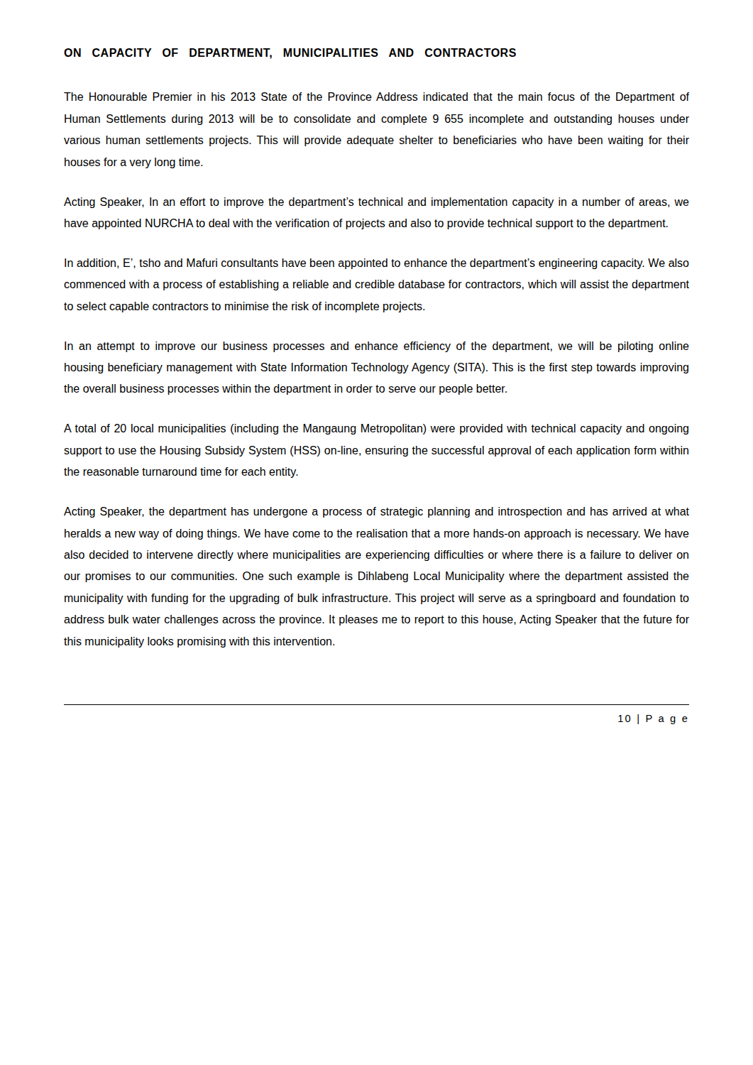On Capacity of Department, Municipalities and Contractors
The Honourable Premier in his 2013 State of the Province Address indicated that the main focus of the Department of Human Settlements during 2013 will be to consolidate and complete 9 655 incomplete and outstanding houses under various human settlements projects. This will provide adequate shelter to beneficiaries who have been waiting for their houses for a very long time.
Acting Speaker, In an effort to improve the department’s technical and implementation capacity in a number of areas, we have appointed NURCHA to deal with the verification of projects and also to provide technical support to the department.
In addition, E’, tsho and Mafuri consultants have been appointed to enhance the department’s engineering capacity. We also commenced with a process of establishing a reliable and credible database for contractors, which will assist the department to select capable contractors to minimise the risk of incomplete projects.
In an attempt to improve our business processes and enhance efficiency of the department, we will be piloting online housing beneficiary management with State Information Technology Agency (SITA). This is the first step towards improving the overall business processes within the department in order to serve our people better.
A total of 20 local municipalities (including the Mangaung Metropolitan) were provided with technical capacity and ongoing support to use the Housing Subsidy System (HSS) on-line, ensuring the successful approval of each application form within the reasonable turnaround time for each entity.
Acting Speaker, the department has undergone a process of strategic planning and introspection and has arrived at what heralds a new way of doing things. We have come to the realisation that a more hands-on approach is necessary. We have also decided to intervene directly where municipalities are experiencing difficulties or where there is a failure to deliver on our promises to our communities. One such example is Dihlabeng Local Municipality where the department assisted the municipality with funding for the upgrading of bulk infrastructure. This project will serve as a springboard and foundation to address bulk water challenges across the province. It pleases me to report to this house, Acting Speaker that the future for this municipality looks promising with this intervention.
10 | P a g e